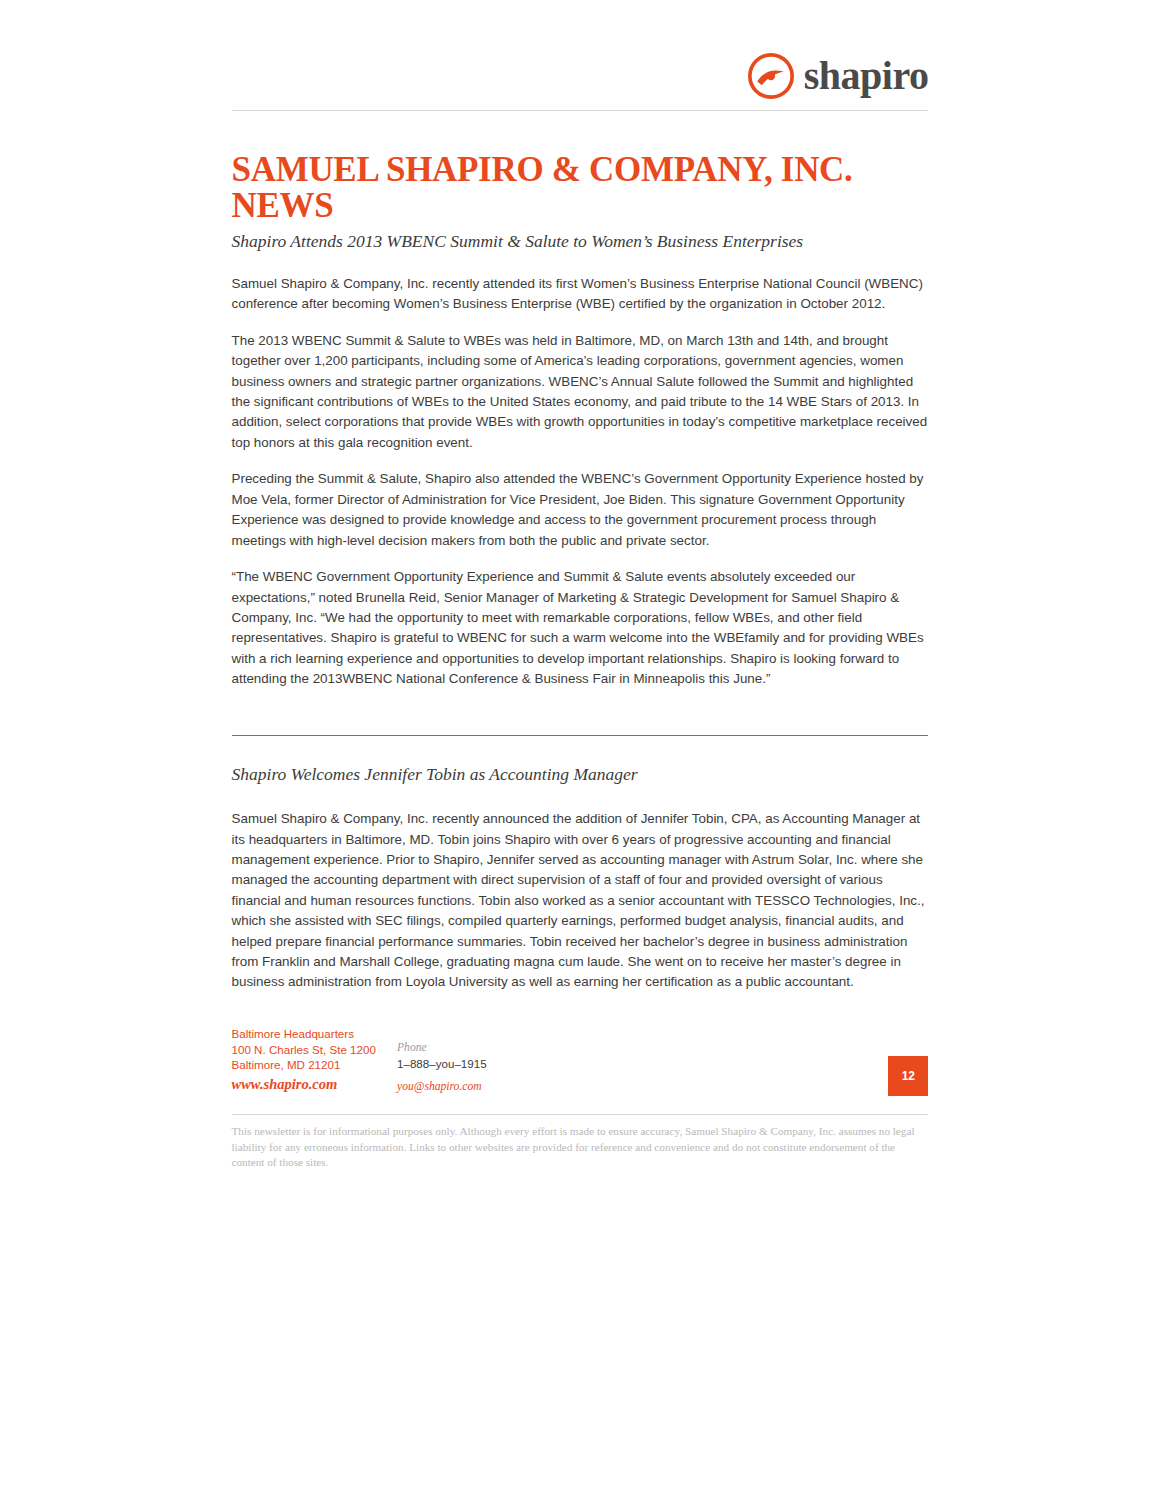shapiro
SAMUEL SHAPIRO & COMPANY, INC. NEWS
Shapiro Attends 2013 WBENC Summit & Salute to Women’s Business Enterprises
Samuel Shapiro & Company, Inc. recently attended its first Women’s Business Enterprise National Council (WBENC) conference after becoming Women’s Business Enterprise (WBE) certified by the organization in October 2012.
The 2013 WBENC Summit & Salute to WBEs was held in Baltimore, MD, on March 13th and 14th, and brought together over 1,200 participants, including some of America’s leading corporations, government agencies, women business owners and strategic partner organizations. WBENC’s Annual Salute followed the Summit and highlighted the significant contributions of WBEs to the United States economy, and paid tribute to the 14 WBE Stars of 2013. In addition, select corporations that provide WBEs with growth opportunities in today’s competitive marketplace received top honors at this gala recognition event.
Preceding the Summit & Salute, Shapiro also attended the WBENC’s Government Opportunity Experience hosted by Moe Vela, former Director of Administration for Vice President, Joe Biden. This signature Government Opportunity Experience was designed to provide knowledge and access to the government procurement process through meetings with high-level decision makers from both the public and private sector.
“The WBENC Government Opportunity Experience and Summit & Salute events absolutely exceeded our expectations,” noted Brunella Reid, Senior Manager of Marketing & Strategic Development for Samuel Shapiro & Company, Inc. “We had the opportunity to meet with remarkable corporations, fellow WBEs, and other field representatives. Shapiro is grateful to WBENC for such a warm welcome into the WBEfamily and for providing WBEs with a rich learning experience and opportunities to develop important relationships. Shapiro is looking forward to attending the 2013WBENC National Conference & Business Fair in Minneapolis this June.”
Shapiro Welcomes Jennifer Tobin as Accounting Manager
Samuel Shapiro & Company, Inc. recently announced the addition of Jennifer Tobin, CPA, as Accounting Manager at its headquarters in Baltimore, MD. Tobin joins Shapiro with over 6 years of progressive accounting and financial management experience. Prior to Shapiro, Jennifer served as accounting manager with Astrum Solar, Inc. where she managed the accounting department with direct supervision of a staff of four and provided oversight of various financial and human resources functions. Tobin also worked as a senior accountant with TESSCO Technologies, Inc., which she assisted with SEC filings, compiled quarterly earnings, performed budget analysis, financial audits, and helped prepare financial performance summaries. Tobin received her bachelor’s degree in business administration from Franklin and Marshall College, graduating magna cum laude. She went on to receive her master’s degree in business administration from Loyola University as well as earning her certification as a public accountant.
Baltimore Headquarters
100 N. Charles St, Ste 1200
Baltimore, MD 21201 www.shapiro.com
Phone 1–888–you–1915 you@shapiro.com
12
This newsletter is for informational purposes only. Although every effort is made to ensure accuracy, Samuel Shapiro & Company, Inc. assumes no legal liability for any erroneous information. Links to other websites are provided for reference and convenience and do not constitute endorsement of the content of those sites.